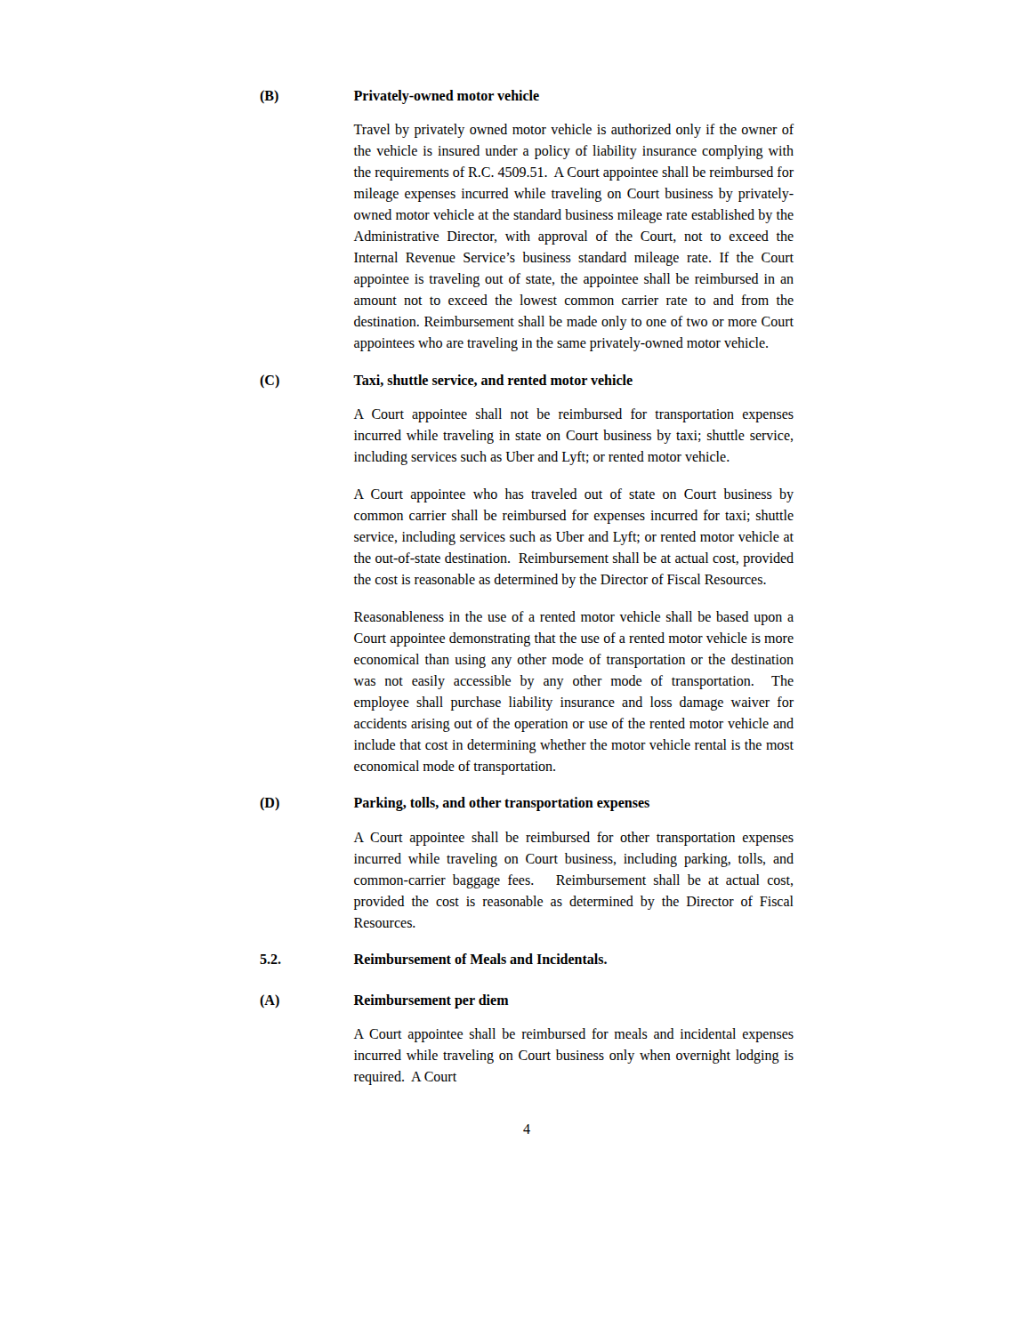(B)
Privately-owned motor vehicle
Travel by privately owned motor vehicle is authorized only if the owner of the vehicle is insured under a policy of liability insurance complying with the requirements of R.C. 4509.51. A Court appointee shall be reimbursed for mileage expenses incurred while traveling on Court business by privately-owned motor vehicle at the standard business mileage rate established by the Administrative Director, with approval of the Court, not to exceed the Internal Revenue Service’s business standard mileage rate. If the Court appointee is traveling out of state, the appointee shall be reimbursed in an amount not to exceed the lowest common carrier rate to and from the destination. Reimbursement shall be made only to one of two or more Court appointees who are traveling in the same privately-owned motor vehicle.
(C)
Taxi, shuttle service, and rented motor vehicle
A Court appointee shall not be reimbursed for transportation expenses incurred while traveling in state on Court business by taxi; shuttle service, including services such as Uber and Lyft; or rented motor vehicle.
A Court appointee who has traveled out of state on Court business by common carrier shall be reimbursed for expenses incurred for taxi; shuttle service, including services such as Uber and Lyft; or rented motor vehicle at the out-of-state destination. Reimbursement shall be at actual cost, provided the cost is reasonable as determined by the Director of Fiscal Resources.
Reasonableness in the use of a rented motor vehicle shall be based upon a Court appointee demonstrating that the use of a rented motor vehicle is more economical than using any other mode of transportation or the destination was not easily accessible by any other mode of transportation. The employee shall purchase liability insurance and loss damage waiver for accidents arising out of the operation or use of the rented motor vehicle and include that cost in determining whether the motor vehicle rental is the most economical mode of transportation.
(D)
Parking, tolls, and other transportation expenses
A Court appointee shall be reimbursed for other transportation expenses incurred while traveling on Court business, including parking, tolls, and common-carrier baggage fees. Reimbursement shall be at actual cost, provided the cost is reasonable as determined by the Director of Fiscal Resources.
5.2.
Reimbursement of Meals and Incidentals.
(A)
Reimbursement per diem
A Court appointee shall be reimbursed for meals and incidental expenses incurred while traveling on Court business only when overnight lodging is required. A Court
4